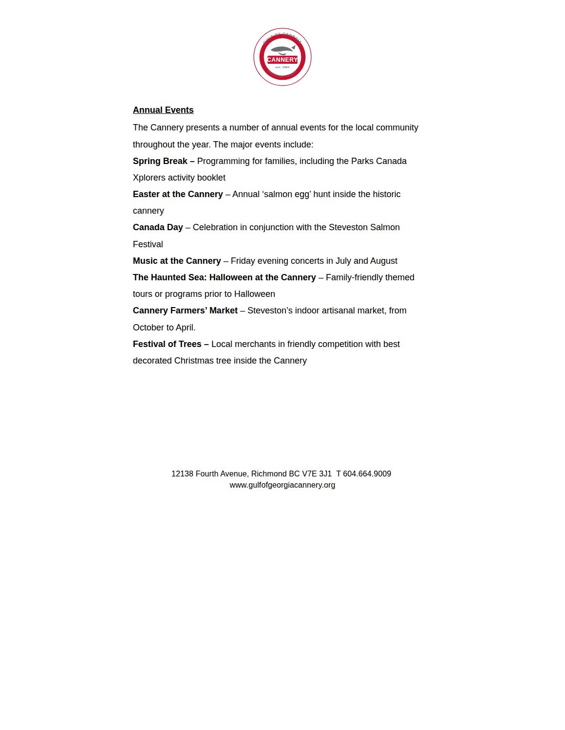GULF OF GEORGIA Steveston Canada CANNERY est. 1894
Annual Events
The Cannery presents a number of annual events for the local community throughout the year. The major events include:
Spring Break – Programming for families, including the Parks Canada Xplorers activity booklet
Easter at the Cannery – Annual ‘salmon egg’ hunt inside the historic cannery
Canada Day – Celebration in conjunction with the Steveston Salmon Festival
Music at the Cannery – Friday evening concerts in July and August
The Haunted Sea: Halloween at the Cannery – Family-friendly themed tours or programs prior to Halloween
Cannery Farmers’ Market – Steveston’s indoor artisanal market, from October to April.
Festival of Trees – Local merchants in friendly competition with best decorated Christmas tree inside the Cannery
12138 Fourth Avenue, Richmond BC V7E 3J1 T 604.664.9009 www.gulfofgeorgiacannery.org